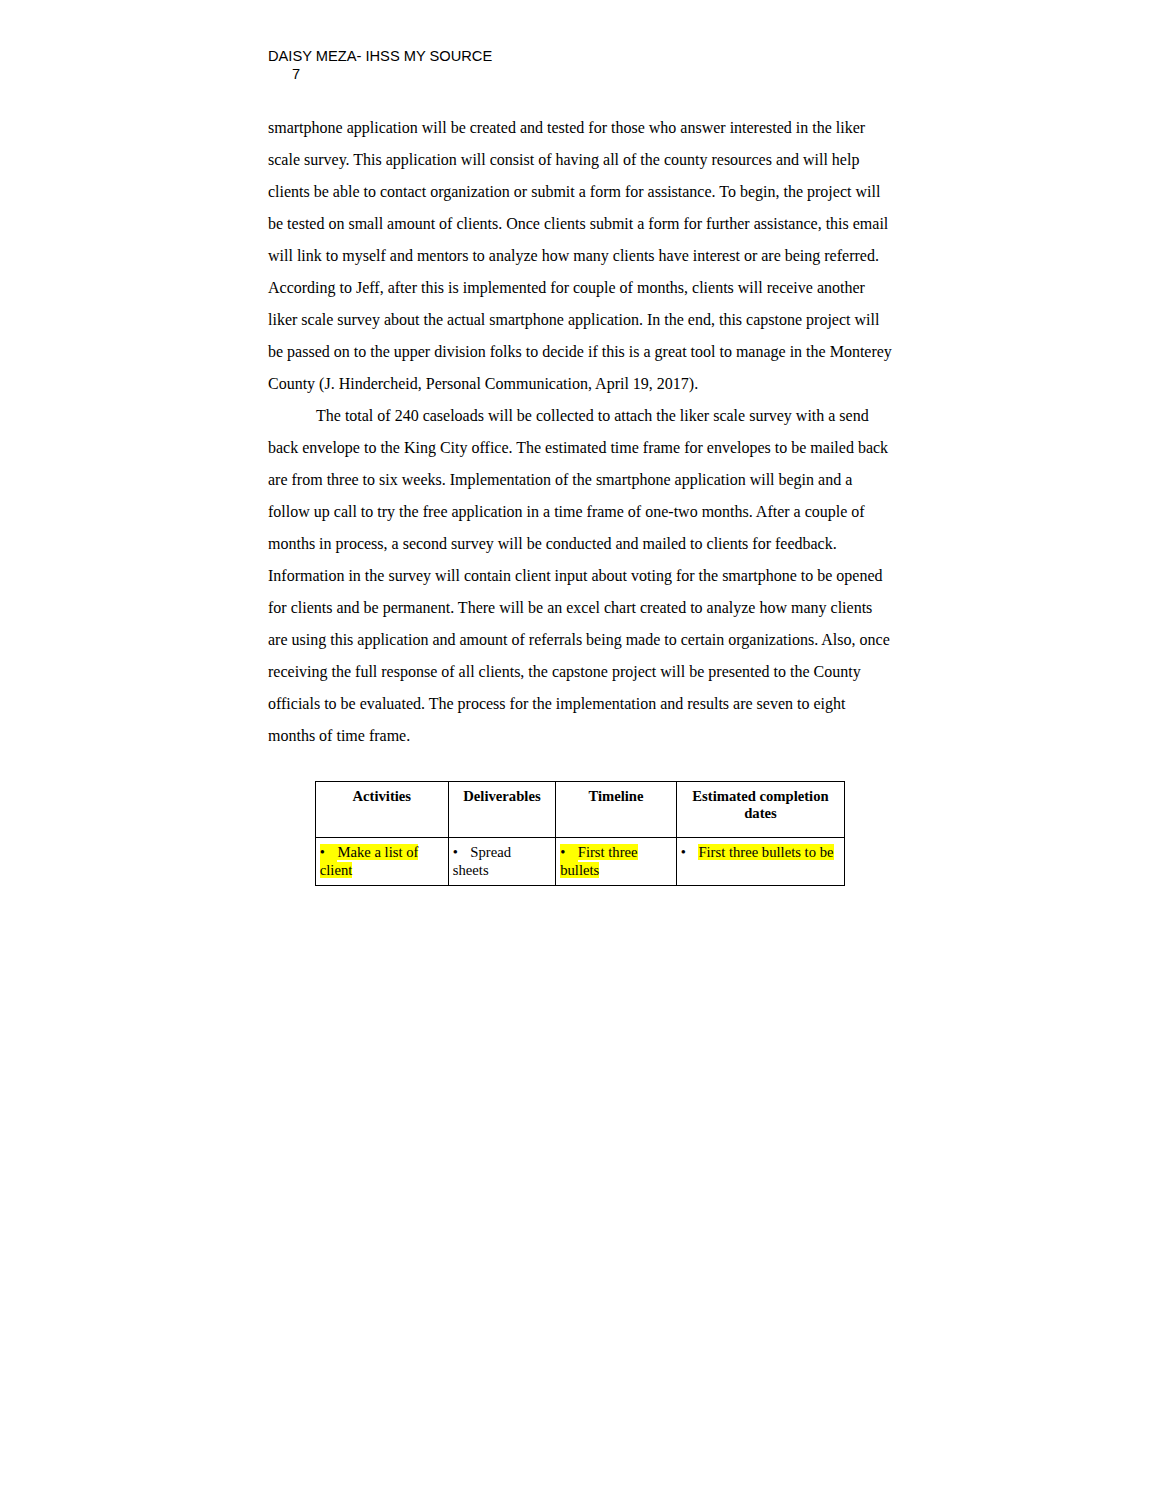DAISY MEZA- IHSS MY SOURCE
7
smartphone application will be created and tested for those who answer interested in the liker scale survey. This application will consist of having all of the county resources and will help clients be able to contact organization or submit a form for assistance. To begin, the project will be tested on small amount of clients. Once clients submit a form for further assistance, this email will link to myself and mentors to analyze how many clients have interest or are being referred. According to Jeff, after this is implemented for couple of months, clients will receive another liker scale survey about the actual smartphone application. In the end, this capstone project will be passed on to the upper division folks to decide if this is a great tool to manage in the Monterey County (J. Hindercheid, Personal Communication, April 19, 2017).
The total of 240 caseloads will be collected to attach the liker scale survey with a send back envelope to the King City office. The estimated time frame for envelopes to be mailed back are from three to six weeks. Implementation of the smartphone application will begin and a follow up call to try the free application in a time frame of one-two months. After a couple of months in process, a second survey will be conducted and mailed to clients for feedback. Information in the survey will contain client input about voting for the smartphone to be opened for clients and be permanent. There will be an excel chart created to analyze how many clients are using this application and amount of referrals being made to certain organizations. Also, once receiving the full response of all clients, the capstone project will be presented to the County officials to be evaluated. The process for the implementation and results are seven to eight months of time frame.
| Activities | Deliverables | Timeline | Estimated completion dates |
| --- | --- | --- | --- |
| • Make a list of client | • Spread sheets | • First three bullets | • First three bullets to be |